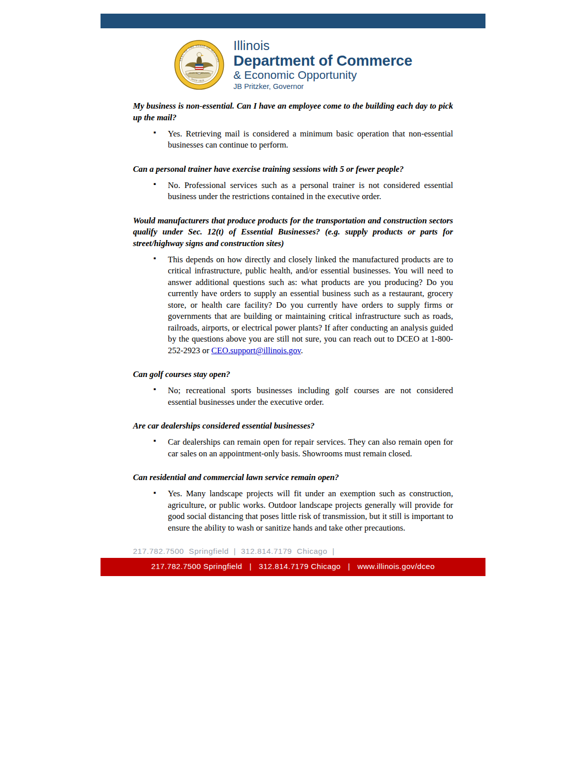SEAL OF THE STATE OF ILLINOIS AUG. 26TH 1818 STATE SOVEREIGNTY
Illinois
Department of Commerce
& Economic Opportunity
JB Pritzker, Governor
My business is non-essential. Can I have an employee come to the building each day to pick up the mail?
Yes. Retrieving mail is considered a minimum basic operation that non-essential businesses can continue to perform.
Can a personal trainer have exercise training sessions with 5 or fewer people?
No. Professional services such as a personal trainer is not considered essential business under the restrictions contained in the executive order.
Would manufacturers that produce products for the transportation and construction sectors qualify under Sec. 12(t) of Essential Businesses? (e.g. supply products or parts for street/highway signs and construction sites)
This depends on how directly and closely linked the manufactured products are to critical infrastructure, public health, and/or essential businesses. You will need to answer additional questions such as: what products are you producing? Do you currently have orders to supply an essential business such as a restaurant, grocery store, or health care facility? Do you currently have orders to supply firms or governments that are building or maintaining critical infrastructure such as roads, railroads, airports, or electrical power plants? If after conducting an analysis guided by the questions above you are still not sure, you can reach out to DCEO at 1-800-252-2923 or CEO.support@illinois.gov.
Can golf courses stay open?
No; recreational sports businesses including golf courses are not considered essential businesses under the executive order.
Are car dealerships considered essential businesses?
Car dealerships can remain open for repair services. They can also remain open for car sales on an appointment-only basis. Showrooms must remain closed.
Can residential and commercial lawn service remain open?
Yes. Many landscape projects will fit under an exemption such as construction, agriculture, or public works. Outdoor landscape projects generally will provide for good social distancing that poses little risk of transmission, but it still is important to ensure the ability to wash or sanitize hands and take other precautions.
217.782.7500 Springfield | 312.814.7179 Chicago |
217.782.7500 Springfield | 312.814.7179 Chicago | www.illinois.gov/dceo